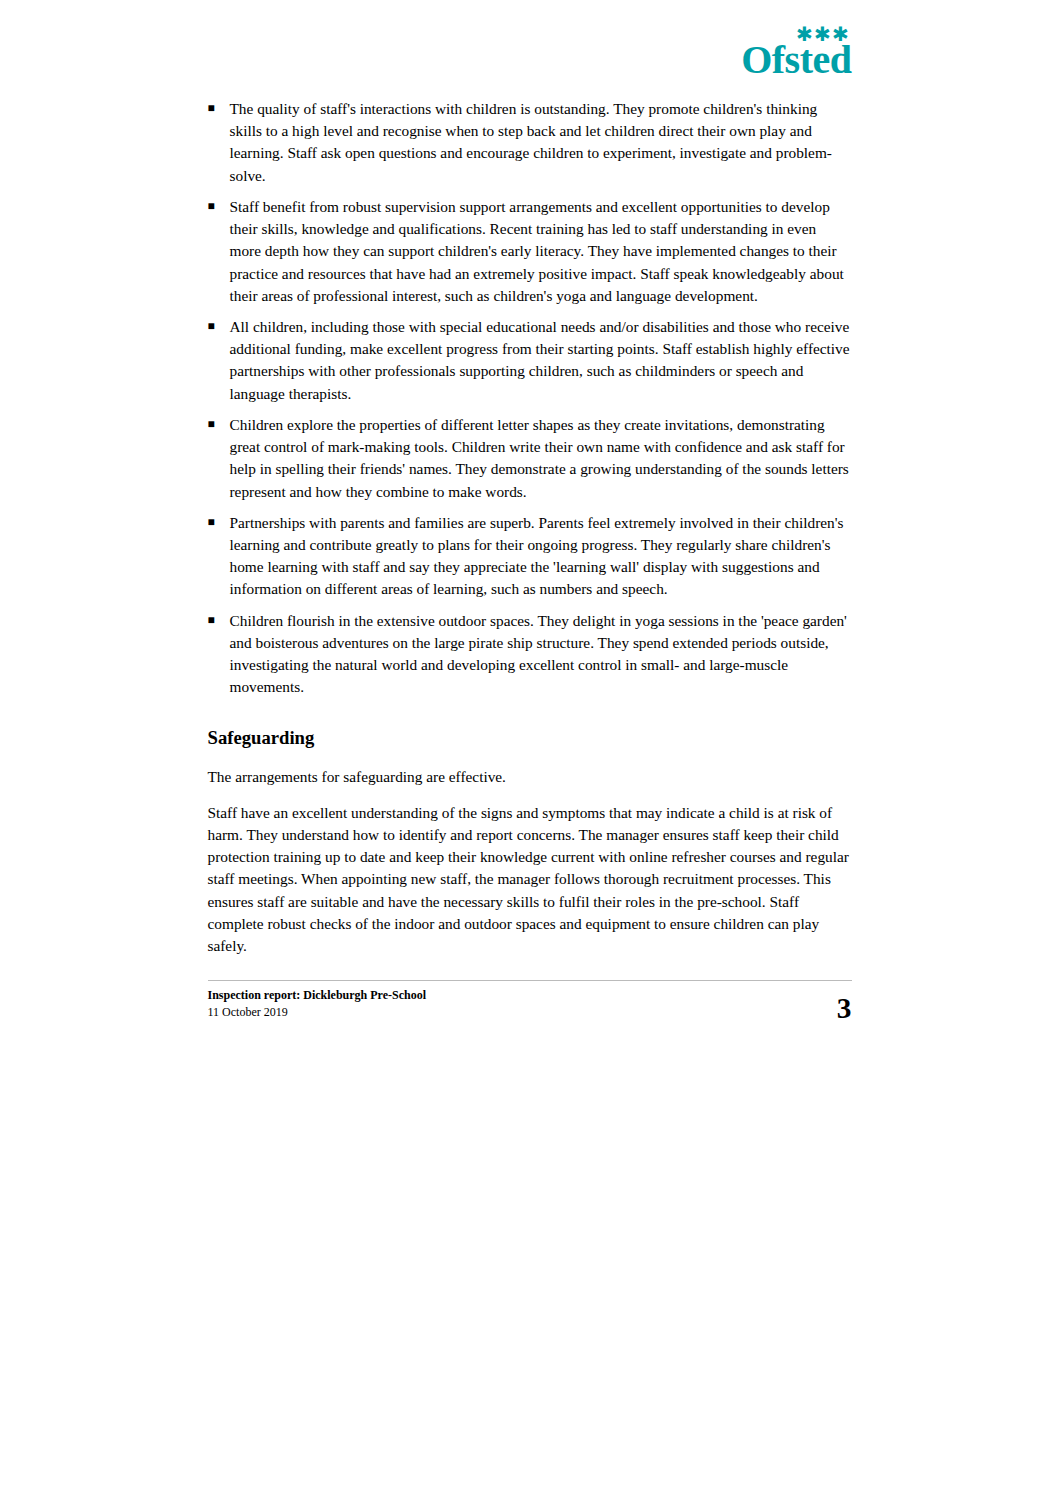✱✱✱ Ofsted
The quality of staff's interactions with children is outstanding. They promote children's thinking skills to a high level and recognise when to step back and let children direct their own play and learning. Staff ask open questions and encourage children to experiment, investigate and problem-solve.
Staff benefit from robust supervision support arrangements and excellent opportunities to develop their skills, knowledge and qualifications. Recent training has led to staff understanding in even more depth how they can support children's early literacy. They have implemented changes to their practice and resources that have had an extremely positive impact. Staff speak knowledgeably about their areas of professional interest, such as children's yoga and language development.
All children, including those with special educational needs and/or disabilities and those who receive additional funding, make excellent progress from their starting points. Staff establish highly effective partnerships with other professionals supporting children, such as childminders or speech and language therapists.
Children explore the properties of different letter shapes as they create invitations, demonstrating great control of mark-making tools. Children write their own name with confidence and ask staff for help in spelling their friends' names. They demonstrate a growing understanding of the sounds letters represent and how they combine to make words.
Partnerships with parents and families are superb. Parents feel extremely involved in their children's learning and contribute greatly to plans for their ongoing progress. They regularly share children's home learning with staff and say they appreciate the 'learning wall' display with suggestions and information on different areas of learning, such as numbers and speech.
Children flourish in the extensive outdoor spaces. They delight in yoga sessions in the 'peace garden' and boisterous adventures on the large pirate ship structure. They spend extended periods outside, investigating the natural world and developing excellent control in small- and large-muscle movements.
Safeguarding
The arrangements for safeguarding are effective.
Staff have an excellent understanding of the signs and symptoms that may indicate a child is at risk of harm. They understand how to identify and report concerns. The manager ensures staff keep their child protection training up to date and keep their knowledge current with online refresher courses and regular staff meetings. When appointing new staff, the manager follows thorough recruitment processes. This ensures staff are suitable and have the necessary skills to fulfil their roles in the pre-school. Staff complete robust checks of the indoor and outdoor spaces and equipment to ensure children can play safely.
Inspection report: Dickleburgh Pre-School11 October 2019
3